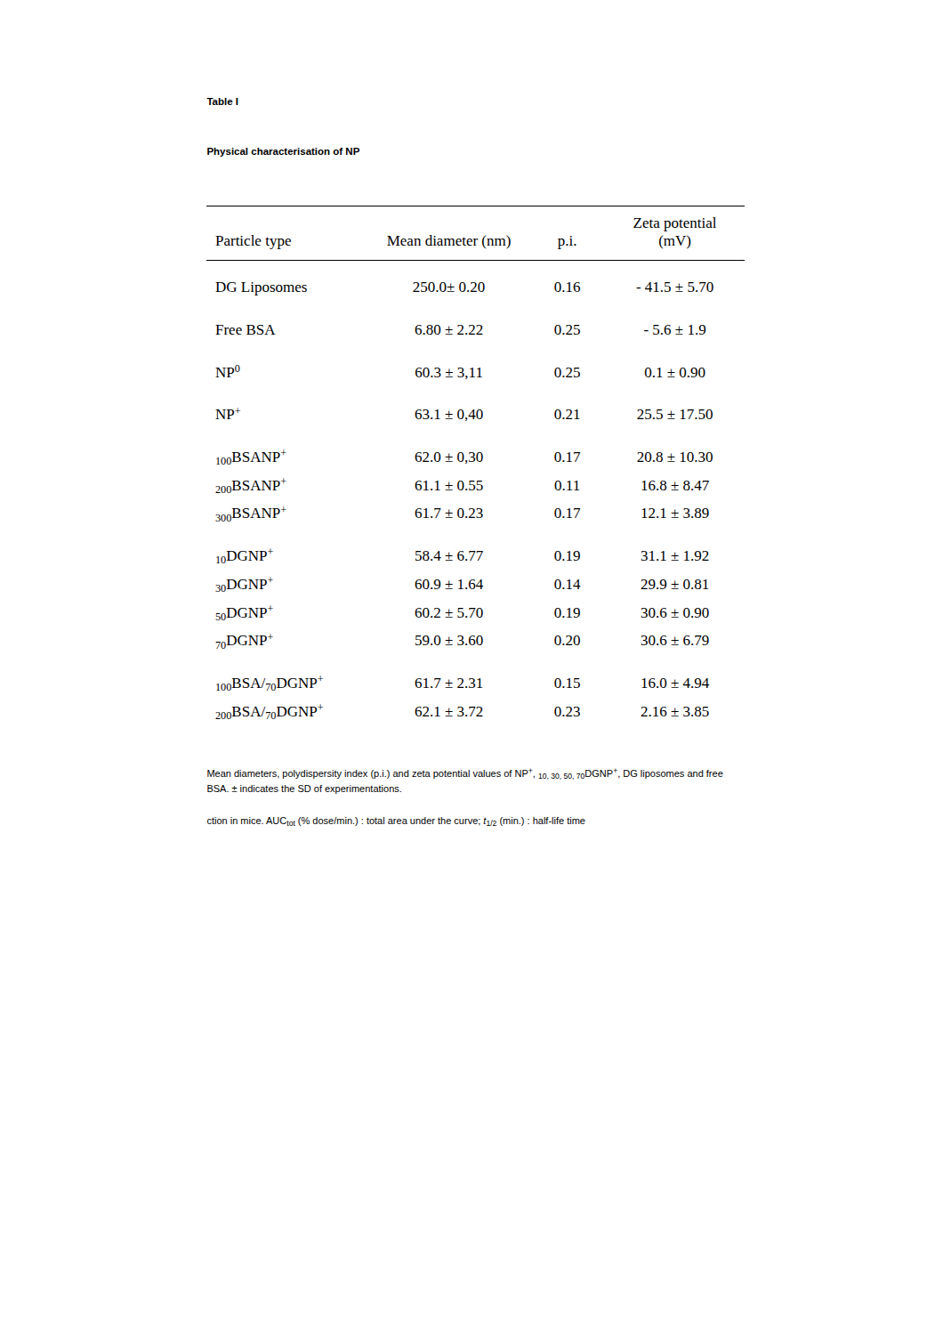Table I
Physical characterisation of NP
| Particle type | Mean diameter (nm) | p.i. | Zeta potential (mV) |
| --- | --- | --- | --- |
| DG Liposomes | 250.0± 0.20 | 0.16 | - 41.5 ± 5.70 |
| Free BSA | 6.80 ± 2.22 | 0.25 | - 5.6 ± 1.9 |
| NP 0 | 60.3 ± 3,11 | 0.25 | 0.1 ± 0.90 |
| NP + | 63.1 ± 0,40 | 0.21 | 25.5 ± 17.50 |
| 100 BSANP + | 62.0 ± 0,30 | 0.17 | 20.8 ± 10.30 |
| 200 BSANP + | 61.1 ± 0.55 | 0.11 | 16.8 ± 8.47 |
| 300 BSANP + | 61.7 ± 0.23 | 0.17 | 12.1 ± 3.89 |
| 10 DGNP + | 58.4 ± 6.77 | 0.19 | 31.1 ± 1.92 |
| 30 DGNP + | 60.9 ± 1.64 | 0.14 | 29.9 ± 0.81 |
| 50 DGNP + | 60.2 ± 5.70 | 0.19 | 30.6 ± 0.90 |
| 70 DGNP + | 59.0 ± 3.60 | 0.20 | 30.6 ± 6.79 |
| 100 BSA/ 70 DGNP + | 61.7 ± 2.31 | 0.15 | 16.0 ± 4.94 |
| 200 BSA/ 70 DGNP + | 62.1 ± 3.72 | 0.23 | 2.16 ± 3.85 |
Mean diameters, polydispersity index (p.i.) and zeta potential values of NP+, 10, 30, 50, 70 DGNP+, DG liposomes and free BSA. ± indicates the SD of experimentations.
ction in mice. AUCtot (% dose/min.) : total area under the curve; t 1/2 (min.) : half-life time